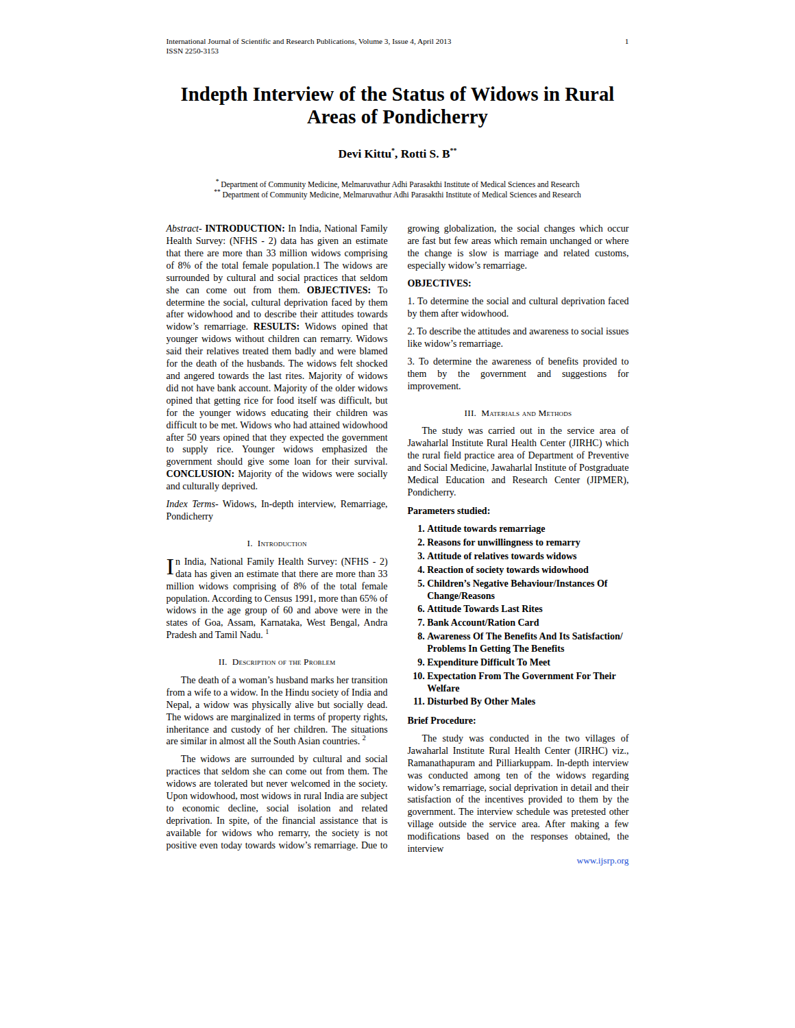International Journal of Scientific and Research Publications, Volume 3, Issue 4, April 2013
ISSN 2250-3153 1
Indepth Interview of the Status of Widows in Rural Areas of Pondicherry
Devi Kittu*, Rotti S. B**
* Department of Community Medicine, Melmaruvathur Adhi Parasakthi Institute of Medical Sciences and Research
** Department of Community Medicine, Melmaruvathur Adhi Parasakthi Institute of Medical Sciences and Research
Abstract- INTRODUCTION: In India, National Family Health Survey: (NFHS - 2) data has given an estimate that there are more than 33 million widows comprising of 8% of the total female population.1 The widows are surrounded by cultural and social practices that seldom she can come out from them. OBJECTIVES: To determine the social, cultural deprivation faced by them after widowhood and to describe their attitudes towards widow’s remarriage. RESULTS: Widows opined that younger widows without children can remarry. Widows said their relatives treated them badly and were blamed for the death of the husbands. The widows felt shocked and angered towards the last rites. Majority of widows did not have bank account. Majority of the older widows opined that getting rice for food itself was difficult, but for the younger widows educating their children was difficult to be met. Widows who had attained widowhood after 50 years opined that they expected the government to supply rice. Younger widows emphasized the government should give some loan for their survival. CONCLUSION: Majority of the widows were socially and culturally deprived.
Index Terms- Widows, In-depth interview, Remarriage, Pondicherry
I. Introduction
In India, National Family Health Survey: (NFHS - 2) data has given an estimate that there are more than 33 million widows comprising of 8% of the total female population. According to Census 1991, more than 65% of widows in the age group of 60 and above were in the states of Goa, Assam, Karnataka, West Bengal, Andra Pradesh and Tamil Nadu. 1
II. Description of the Problem
The death of a woman’s husband marks her transition from a wife to a widow. In the Hindu society of India and Nepal, a widow was physically alive but socially dead. The widows are marginalized in terms of property rights, inheritance and custody of her children. The situations are similar in almost all the South Asian countries. 2
The widows are surrounded by cultural and social practices that seldom she can come out from them. The widows are tolerated but never welcomed in the society. Upon widowhood, most widows in rural India are subject to economic decline, social isolation and related deprivation. In spite, of the financial assistance that is available for widows who remarry, the society is not positive even today towards widow’s remarriage. Due to growing globalization, the social changes which occur are fast but few areas which remain unchanged or where the change is slow is marriage and related customs, especially widow’s remarriage.
OBJECTIVES:
1. To determine the social and cultural deprivation faced by them after widowhood.
2. To describe the attitudes and awareness to social issues like widow’s remarriage.
3. To determine the awareness of benefits provided to them by the government and suggestions for improvement.
III. Materials and Methods
The study was carried out in the service area of Jawaharlal Institute Rural Health Center (JIRHC) which the rural field practice area of Department of Preventive and Social Medicine, Jawaharlal Institute of Postgraduate Medical Education and Research Center (JIPMER), Pondicherry.
Parameters studied:
Attitude towards remarriage
Reasons for unwillingness to remarry
Attitude of relatives towards widows
Reaction of society towards widowhood
Children’s Negative Behaviour/Instances Of Change/Reasons
Attitude Towards Last Rites
Bank Account/Ration Card
Awareness Of The Benefits And Its Satisfaction/ Problems In Getting The Benefits
Expenditure Difficult To Meet
Expectation From The Government For Their Welfare
Disturbed By Other Males
Brief Procedure:
The study was conducted in the two villages of Jawaharlal Institute Rural Health Center (JIRHC) viz., Ramanathapuram and Pilliarkuppam. In-depth interview was conducted among ten of the widows regarding widow’s remarriage, social deprivation in detail and their satisfaction of the incentives provided to them by the government. The interview schedule was pretested other village outside the service area. After making a few modifications based on the responses obtained, the interview
www.ijsrp.org